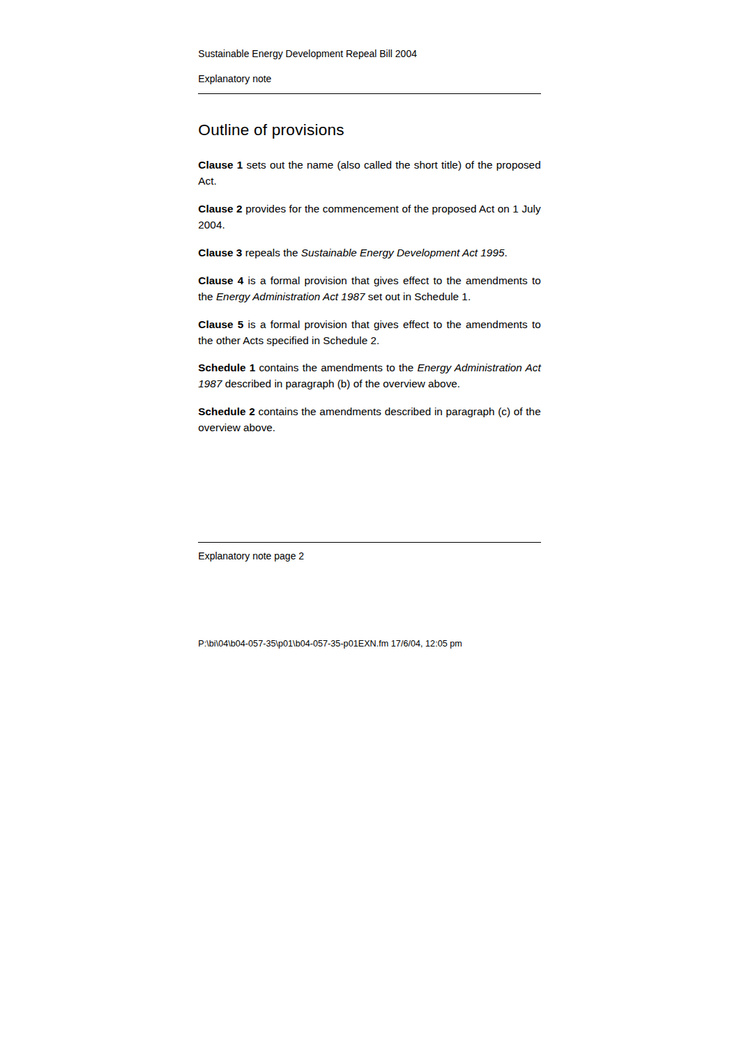Sustainable Energy Development Repeal Bill 2004
Explanatory note
Outline of provisions
Clause 1 sets out the name (also called the short title) of the proposed Act.
Clause 2 provides for the commencement of the proposed Act on 1 July 2004.
Clause 3 repeals the Sustainable Energy Development Act 1995.
Clause 4 is a formal provision that gives effect to the amendments to the Energy Administration Act 1987 set out in Schedule 1.
Clause 5 is a formal provision that gives effect to the amendments to the other Acts specified in Schedule 2.
Schedule 1 contains the amendments to the Energy Administration Act 1987 described in paragraph (b) of the overview above.
Schedule 2 contains the amendments described in paragraph (c) of the overview above.
Explanatory note page 2
P:\bi\04\b04-057-35\p01\b04-057-35-p01EXN.fm 17/6/04, 12:05 pm